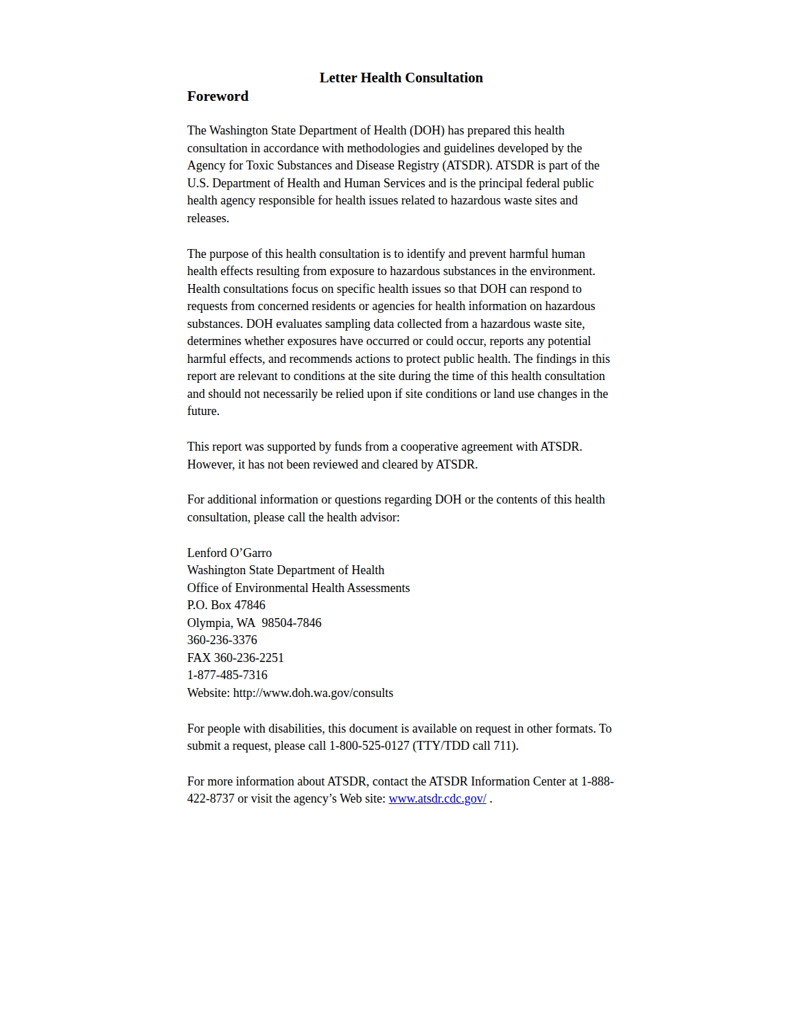Letter Health Consultation
Foreword
The Washington State Department of Health (DOH) has prepared this health consultation in accordance with methodologies and guidelines developed by the Agency for Toxic Substances and Disease Registry (ATSDR). ATSDR is part of the U.S. Department of Health and Human Services and is the principal federal public health agency responsible for health issues related to hazardous waste sites and releases.
The purpose of this health consultation is to identify and prevent harmful human health effects resulting from exposure to hazardous substances in the environment. Health consultations focus on specific health issues so that DOH can respond to requests from concerned residents or agencies for health information on hazardous substances. DOH evaluates sampling data collected from a hazardous waste site, determines whether exposures have occurred or could occur, reports any potential harmful effects, and recommends actions to protect public health. The findings in this report are relevant to conditions at the site during the time of this health consultation and should not necessarily be relied upon if site conditions or land use changes in the future.
This report was supported by funds from a cooperative agreement with ATSDR. However, it has not been reviewed and cleared by ATSDR.
For additional information or questions regarding DOH or the contents of this health consultation, please call the health advisor:
Lenford O’Garro
Washington State Department of Health
Office of Environmental Health Assessments
P.O. Box 47846
Olympia, WA 98504-7846
360-236-3376
FAX 360-236-2251
1-877-485-7316
Website: http://www.doh.wa.gov/consults
For people with disabilities, this document is available on request in other formats. To submit a request, please call 1-800-525-0127 (TTY/TDD call 711).
For more information about ATSDR, contact the ATSDR Information Center at 1-888-422-8737 or visit the agency’s Web site: www.atsdr.cdc.gov/ .